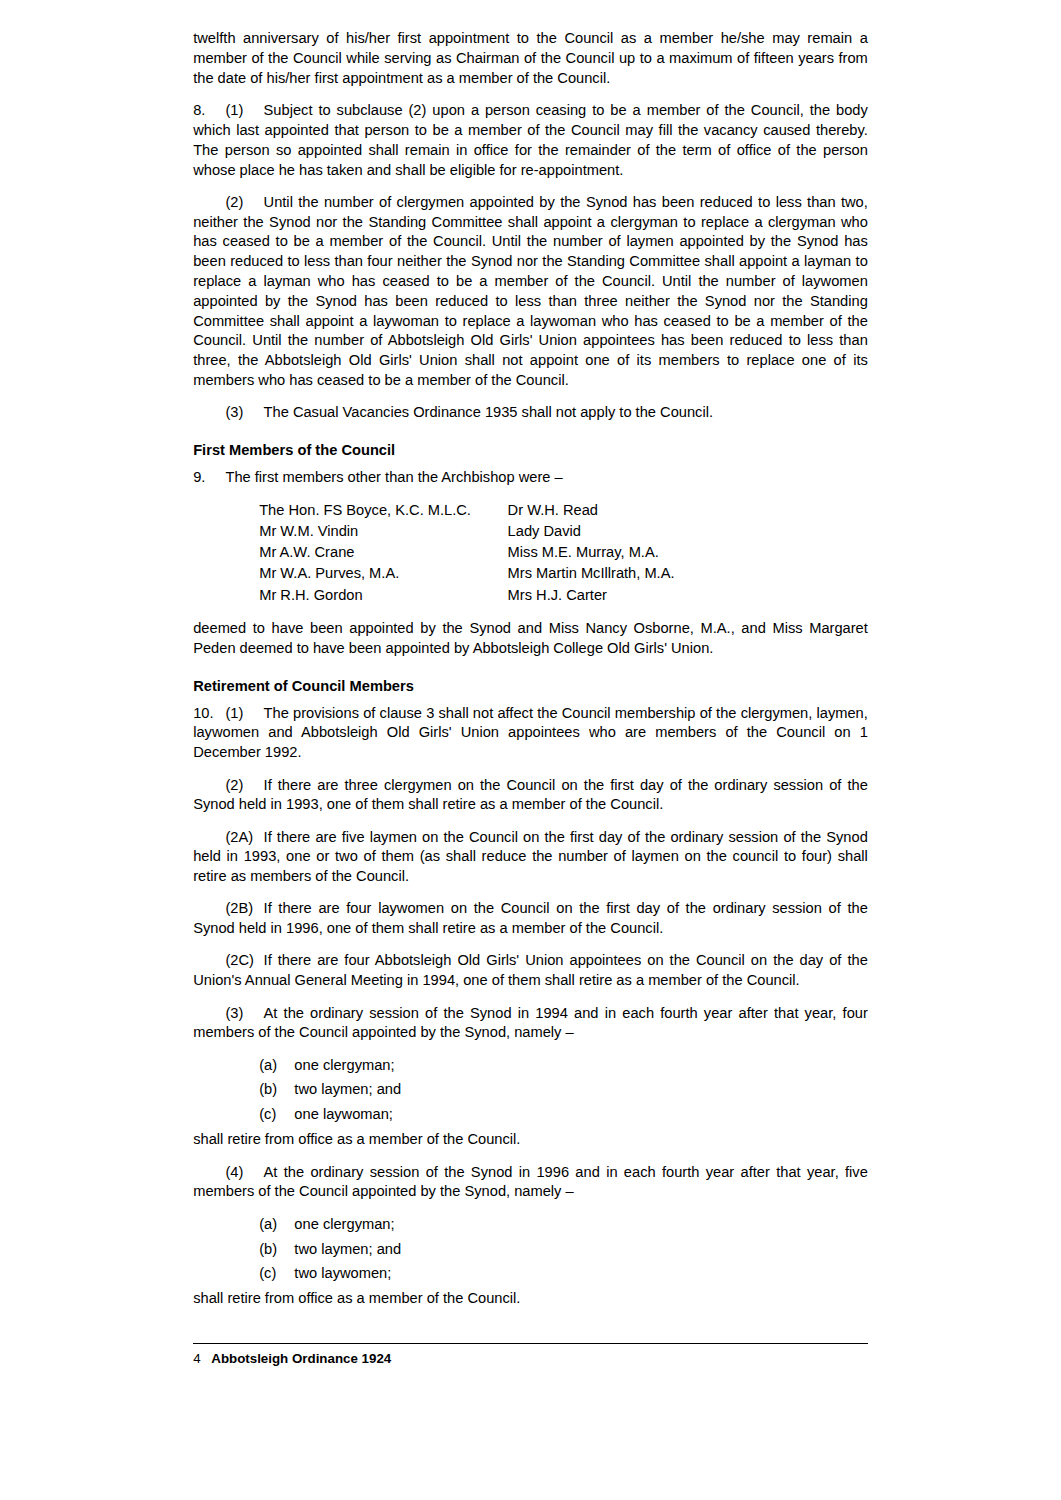twelfth anniversary of his/her first appointment to the Council as a member he/she may remain a member of the Council while serving as Chairman of the Council up to a maximum of fifteen years from the date of his/her first appointment as a member of the Council.
8.(1) Subject to subclause (2) upon a person ceasing to be a member of the Council, the body which last appointed that person to be a member of the Council may fill the vacancy caused thereby. The person so appointed shall remain in office for the remainder of the term of office of the person whose place he has taken and shall be eligible for re-appointment.
(2) Until the number of clergymen appointed by the Synod has been reduced to less than two, neither the Synod nor the Standing Committee shall appoint a clergyman to replace a clergyman who has ceased to be a member of the Council. Until the number of laymen appointed by the Synod has been reduced to less than four neither the Synod nor the Standing Committee shall appoint a layman to replace a layman who has ceased to be a member of the Council. Until the number of laywomen appointed by the Synod has been reduced to less than three neither the Synod nor the Standing Committee shall appoint a laywoman to replace a laywoman who has ceased to be a member of the Council. Until the number of Abbotsleigh Old Girls' Union appointees has been reduced to less than three, the Abbotsleigh Old Girls' Union shall not appoint one of its members to replace one of its members who has ceased to be a member of the Council.
(3) The Casual Vacancies Ordinance 1935 shall not apply to the Council.
First Members of the Council
9. The first members other than the Archbishop were –
| The Hon. FS Boyce, K.C. M.L.C. | Dr W.H. Read |
| Mr W.M. Vindin | Lady David |
| Mr A.W. Crane | Miss M.E. Murray, M.A. |
| Mr W.A. Purves, M.A. | Mrs Martin McIllrath, M.A. |
| Mr R.H. Gordon | Mrs H.J. Carter |
deemed to have been appointed by the Synod and Miss Nancy Osborne, M.A., and Miss Margaret Peden deemed to have been appointed by Abbotsleigh College Old Girls' Union.
Retirement of Council Members
10.(1) The provisions of clause 3 shall not affect the Council membership of the clergymen, laymen, laywomen and Abbotsleigh Old Girls' Union appointees who are members of the Council on 1 December 1992.
(2) If there are three clergymen on the Council on the first day of the ordinary session of the Synod held in 1993, one of them shall retire as a member of the Council.
(2A) If there are five laymen on the Council on the first day of the ordinary session of the Synod held in 1993, one or two of them (as shall reduce the number of laymen on the council to four) shall retire as members of the Council.
(2B) If there are four laywomen on the Council on the first day of the ordinary session of the Synod held in 1996, one of them shall retire as a member of the Council.
(2C) If there are four Abbotsleigh Old Girls' Union appointees on the Council on the day of the Union's Annual General Meeting in 1994, one of them shall retire as a member of the Council.
(3) At the ordinary session of the Synod in 1994 and in each fourth year after that year, four members of the Council appointed by the Synod, namely –
(a) one clergyman;
(b) two laymen; and
(c) one laywoman;
shall retire from office as a member of the Council.
(4) At the ordinary session of the Synod in 1996 and in each fourth year after that year, five members of the Council appointed by the Synod, namely –
(a) one clergyman;
(b) two laymen; and
(c) two laywomen;
shall retire from office as a member of the Council.
4 Abbotsleigh Ordinance 1924